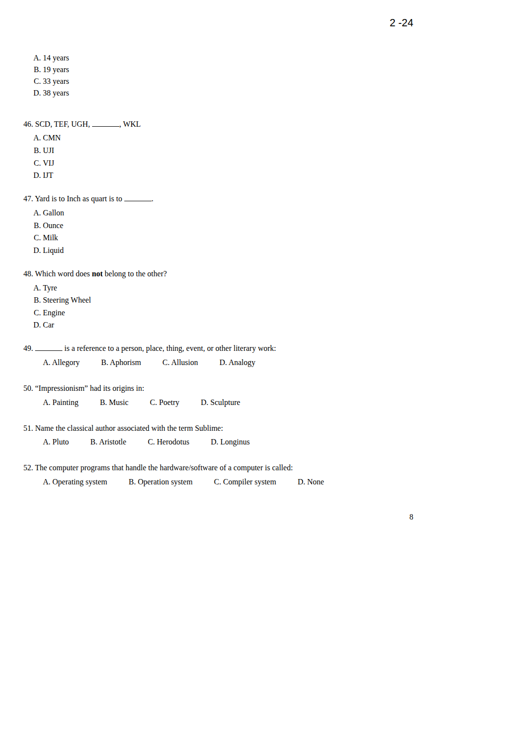2 -24
14 years
19 years
33 years
38 years
46. SCD, TEF, UGH, , WKL
CMN
UJI
VIJ
IJT
47. Yard is to Inch as quart is to .
Gallon
Ounce
Milk
Liquid
48. Which word does not belong to the other?
Tyre
Steering Wheel
Engine
Car
49. is a reference to a person, place, thing, event, or other literary work:
A. Allegory B. Aphorism C. Allusion D. Analogy
50. “Impressionism” had its origins in:
A. Painting B. Music C. Poetry D. Sculpture
51. Name the classical author associated with the term Sublime:
A. Pluto B. Aristotle C. Herodotus D. Longinus
52. The computer programs that handle the hardware/software of a computer is called:
A. Operating system B. Operation system C. Compiler system D. None
8